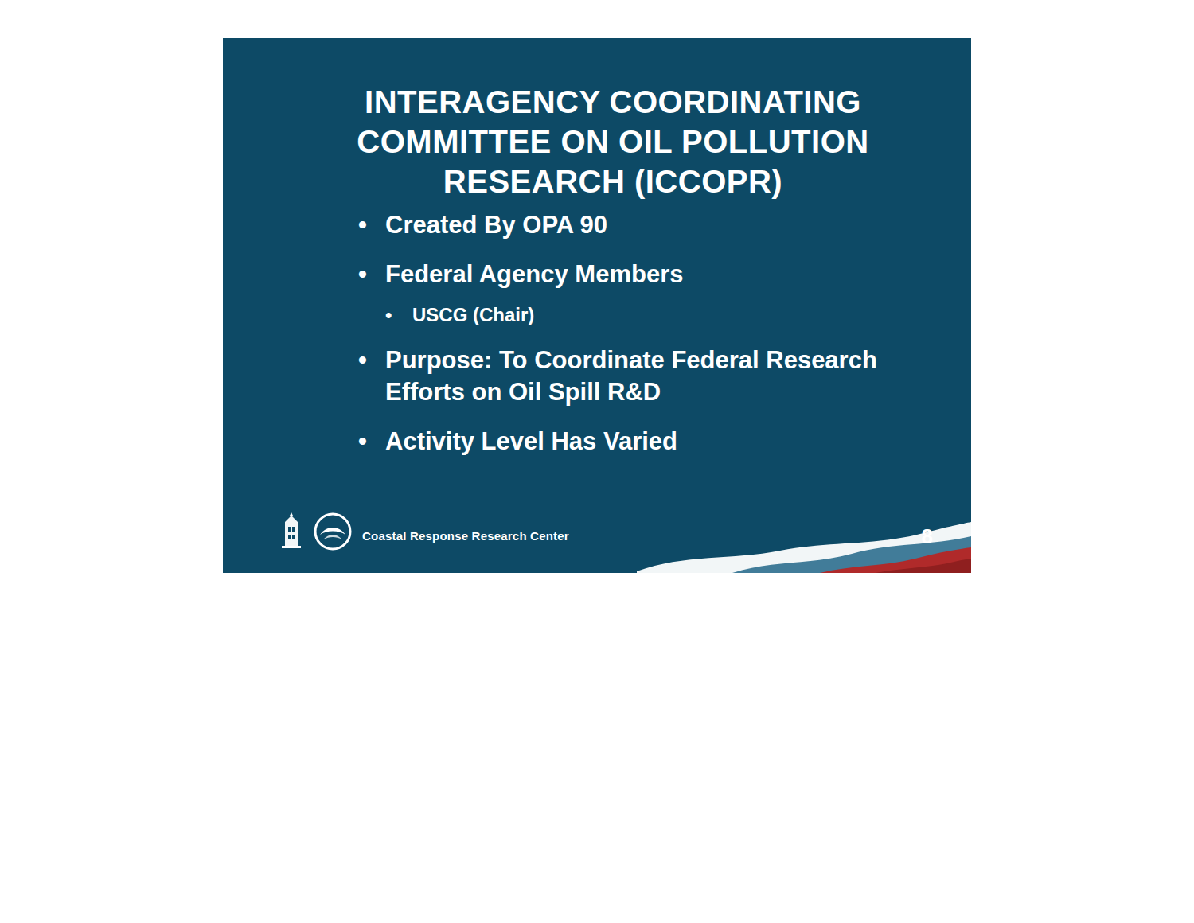INTERAGENCY COORDINATING COMMITTEE ON OIL POLLUTION RESEARCH (ICCOPR)
Created By OPA 90
Federal Agency Members
USCG (Chair)
Purpose: To Coordinate Federal Research Efforts on Oil Spill R&D
Activity Level Has Varied
Coastal Response Research Center
8